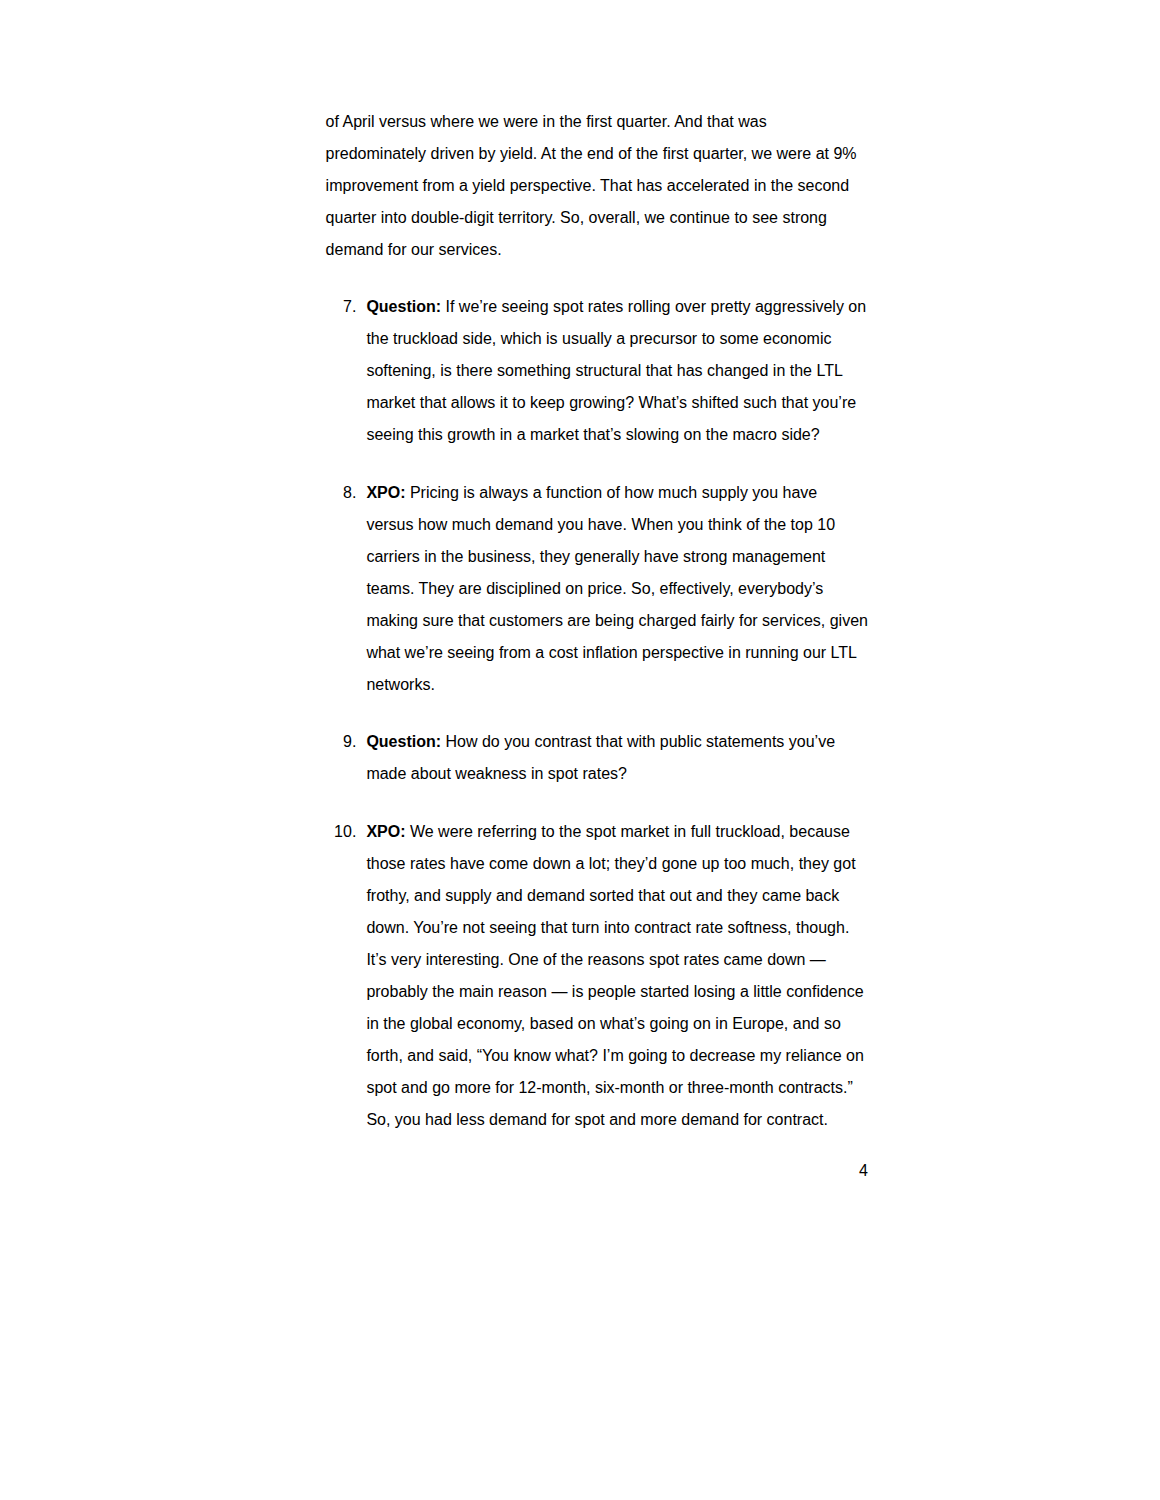of April versus where we were in the first quarter. And that was predominately driven by yield. At the end of the first quarter, we were at 9% improvement from a yield perspective. That has accelerated in the second quarter into double-digit territory. So, overall, we continue to see strong demand for our services.
Question: If we’re seeing spot rates rolling over pretty aggressively on the truckload side, which is usually a precursor to some economic softening, is there something structural that has changed in the LTL market that allows it to keep growing? What’s shifted such that you’re seeing this growth in a market that’s slowing on the macro side?
XPO: Pricing is always a function of how much supply you have versus how much demand you have. When you think of the top 10 carriers in the business, they generally have strong management teams. They are disciplined on price. So, effectively, everybody’s making sure that customers are being charged fairly for services, given what we’re seeing from a cost inflation perspective in running our LTL networks.
Question: How do you contrast that with public statements you’ve made about weakness in spot rates?
XPO: We were referring to the spot market in full truckload, because those rates have come down a lot; they’d gone up too much, they got frothy, and supply and demand sorted that out and they came back down. You’re not seeing that turn into contract rate softness, though. It’s very interesting. One of the reasons spot rates came down — probably the main reason — is people started losing a little confidence in the global economy, based on what’s going on in Europe, and so forth, and said, “You know what? I’m going to decrease my reliance on spot and go more for 12-month, six-month or three-month contracts.” So, you had less demand for spot and more demand for contract.
4